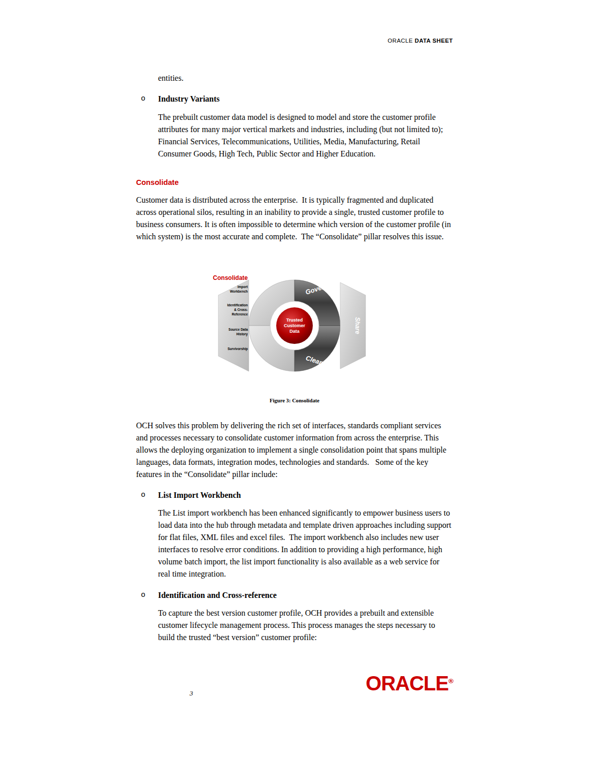ORACLE DATA SHEET
entities.
o
Industry Variants
The prebuilt customer data model is designed to model and store the customer profile attributes for many major vertical markets and industries, including (but not limited to); Financial Services, Telecommunications, Utilities, Media, Manufacturing, Retail Consumer Goods, High Tech, Public Sector and Higher Education.
Consolidate
Customer data is distributed across the enterprise. It is typically fragmented and duplicated across operational silos, resulting in an inability to provide a single, trusted customer profile to business consumers. It is often impossible to determine which version of the customer profile (in which system) is the most accurate and complete. The “Consolidate” pillar resolves this issue.
Trusted Customer Data Govern Cleanse Share Consolidate Import Workbench Identification & Cross- Reference Source Data History Survivorship
Figure 3: Consolidate
OCH solves this problem by delivering the rich set of interfaces, standards compliant services and processes necessary to consolidate customer information from across the enterprise. This allows the deploying organization to implement a single consolidation point that spans multiple languages, data formats, integration modes, technologies and standards. Some of the key features in the “Consolidate” pillar include:
o
List Import Workbench
The List import workbench has been enhanced significantly to empower business users to load data into the hub through metadata and template driven approaches including support for flat files, XML files and excel files. The import workbench also includes new user interfaces to resolve error conditions. In addition to providing a high performance, high volume batch import, the list import functionality is also available as a web service for real time integration.
o
Identification and Cross-reference
To capture the best version customer profile, OCH provides a prebuilt and extensible customer lifecycle management process. This process manages the steps necessary to build the trusted “best version” customer profile:
3
ORACLE®